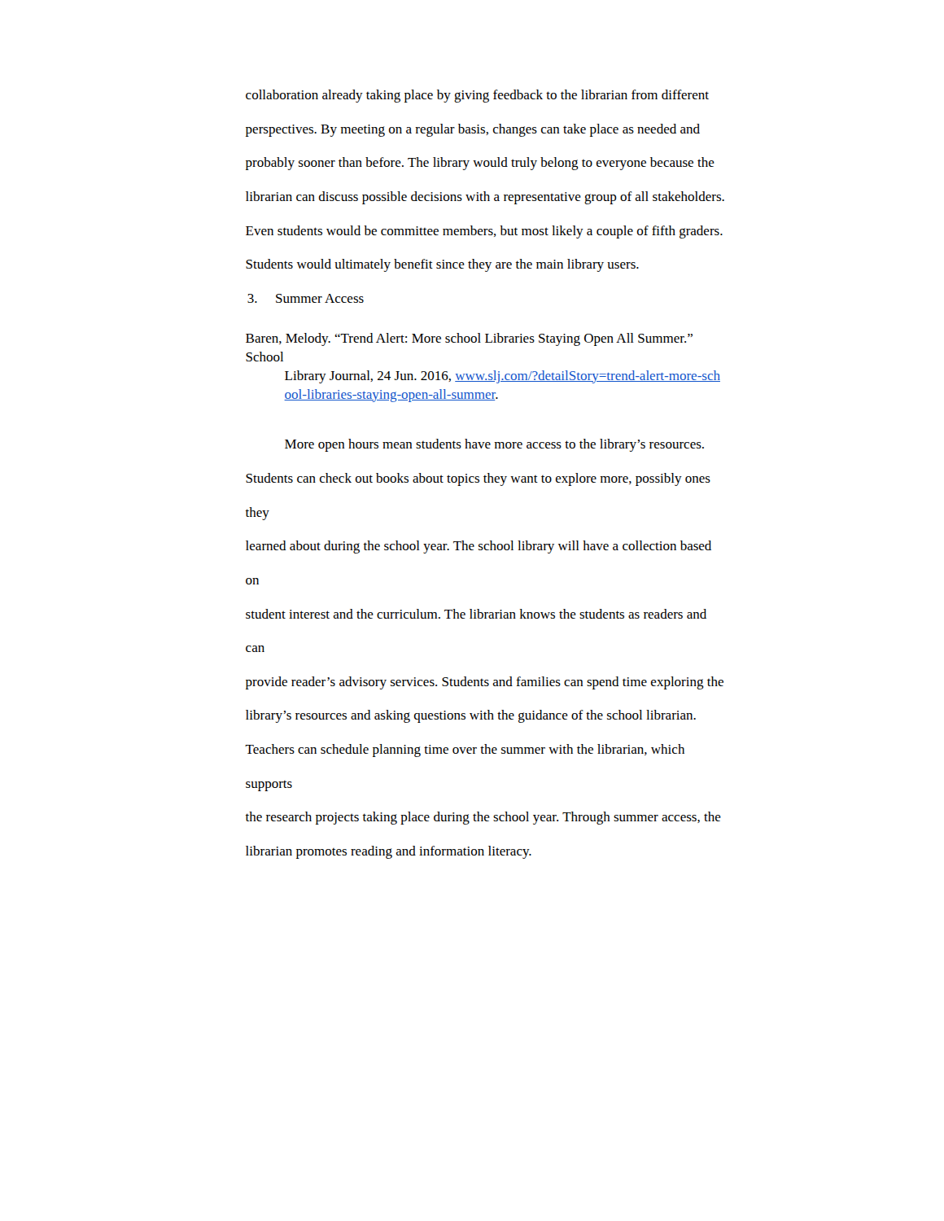collaboration already taking place by giving feedback to the librarian from different
perspectives. By meeting on a regular basis, changes can take place as needed and
probably sooner than before. The library would truly belong to everyone because the
librarian can discuss possible decisions with a representative group of all stakeholders.
Even students would be committee members, but most likely a couple of fifth graders.
Students would ultimately benefit since they are the main library users.
Summer Access
Baren, Melody. “Trend Alert: More school Libraries Staying Open All Summer.” School Library Journal, 24 Jun. 2016, www.slj.com/?detailStory=trend-alert-more-school-libraries-staying-open-all-summer.
More open hours mean students have more access to the library’s resources.
Students can check out books about topics they want to explore more, possibly ones they
learned about during the school year. The school library will have a collection based on
student interest and the curriculum. The librarian knows the students as readers and can
provide reader’s advisory services. Students and families can spend time exploring the
library’s resources and asking questions with the guidance of the school librarian.
Teachers can schedule planning time over the summer with the librarian, which supports
the research projects taking place during the school year. Through summer access, the
librarian promotes reading and information literacy.